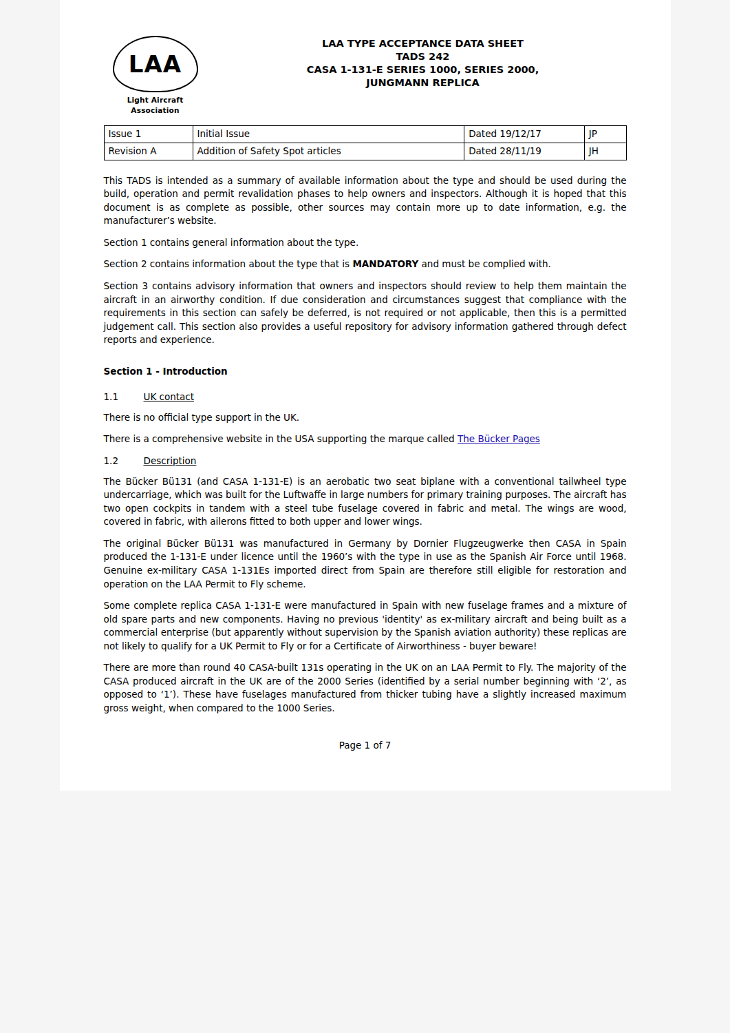LAA
Light Aircraft Association
LAA TYPE ACCEPTANCE DATA SHEET
TADS 242
CASA 1-131-E SERIES 1000, SERIES 2000,
JUNGMANN REPLICA
| Issue 1 | Initial Issue | Dated 19/12/17 | JP |
| Revision A | Addition of Safety Spot articles | Dated 28/11/19 | JH |
This TADS is intended as a summary of available information about the type and should be used during the build, operation and permit revalidation phases to help owners and inspectors. Although it is hoped that this document is as complete as possible, other sources may contain more up to date information, e.g. the manufacturer’s website.
Section 1 contains general information about the type.
Section 2 contains information about the type that is MANDATORY and must be complied with.
Section 3 contains advisory information that owners and inspectors should review to help them maintain the aircraft in an airworthy condition. If due consideration and circumstances suggest that compliance with the requirements in this section can safely be deferred, is not required or not applicable, then this is a permitted judgement call. This section also provides a useful repository for advisory information gathered through defect reports and experience.
Section 1 - Introduction
1.1
UK contact
There is no official type support in the UK.
There is a comprehensive website in the USA supporting the marque called The Bücker Pages
1.2
Description
The Bücker Bü131 (and CASA 1-131-E) is an aerobatic two seat biplane with a conventional tailwheel type undercarriage, which was built for the Luftwaffe in large numbers for primary training purposes. The aircraft has two open cockpits in tandem with a steel tube fuselage covered in fabric and metal. The wings are wood, covered in fabric, with ailerons fitted to both upper and lower wings.
The original Bücker Bü131 was manufactured in Germany by Dornier Flugzeugwerke then CASA in Spain produced the 1-131-E under licence until the 1960’s with the type in use as the Spanish Air Force until 1968. Genuine ex-military CASA 1-131Es imported direct from Spain are therefore still eligible for restoration and operation on the LAA Permit to Fly scheme.
Some complete replica CASA 1-131-E were manufactured in Spain with new fuselage frames and a mixture of old spare parts and new components. Having no previous 'identity' as ex-military aircraft and being built as a commercial enterprise (but apparently without supervision by the Spanish aviation authority) these replicas are not likely to qualify for a UK Permit to Fly or for a Certificate of Airworthiness - buyer beware!
There are more than round 40 CASA-built 131s operating in the UK on an LAA Permit to Fly. The majority of the CASA produced aircraft in the UK are of the 2000 Series (identified by a serial number beginning with ‘2’, as opposed to ‘1’). These have fuselages manufactured from thicker tubing have a slightly increased maximum gross weight, when compared to the 1000 Series.
Page 1 of 7